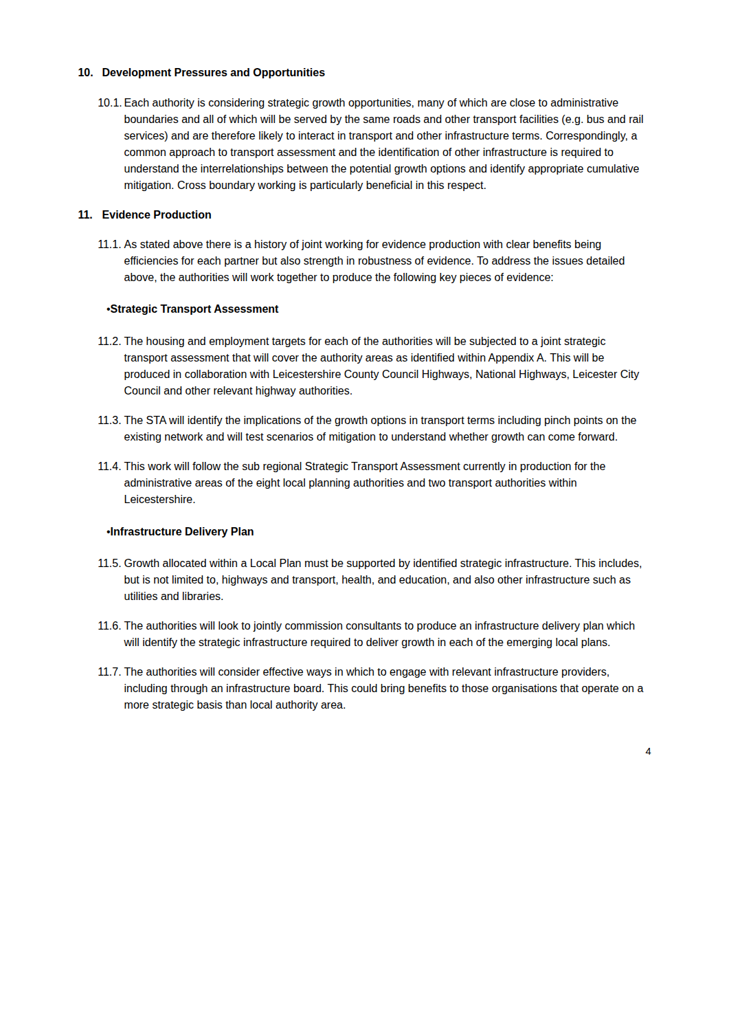10.
Development Pressures and Opportunities
10.1.
Each authority is considering strategic growth opportunities, many of which are close to administrative boundaries and all of which will be served by the same roads and other transport facilities (e.g. bus and rail services) and are therefore likely to interact in transport and other infrastructure terms. Correspondingly, a common approach to transport assessment and the identification of other infrastructure is required to understand the interrelationships between the potential growth options and identify appropriate cumulative mitigation. Cross boundary working is particularly beneficial in this respect.
11.
Evidence Production
11.1.
As stated above there is a history of joint working for evidence production with clear benefits being efficiencies for each partner but also strength in robustness of evidence. To address the issues detailed above, the authorities will work together to produce the following key pieces of evidence:
•
Strategic Transport Assessment
11.2.
The housing and employment targets for each of the authorities will be subjected to a joint strategic transport assessment that will cover the authority areas as identified within Appendix A. This will be produced in collaboration with Leicestershire County Council Highways, National Highways, Leicester City Council and other relevant highway authorities.
11.3.
The STA will identify the implications of the growth options in transport terms including pinch points on the existing network and will test scenarios of mitigation to understand whether growth can come forward.
11.4.
This work will follow the sub regional Strategic Transport Assessment currently in production for the administrative areas of the eight local planning authorities and two transport authorities within Leicestershire.
•
Infrastructure Delivery Plan
11.5.
Growth allocated within a Local Plan must be supported by identified strategic infrastructure. This includes, but is not limited to, highways and transport, health, and education, and also other infrastructure such as utilities and libraries.
11.6.
The authorities will look to jointly commission consultants to produce an infrastructure delivery plan which will identify the strategic infrastructure required to deliver growth in each of the emerging local plans.
11.7.
The authorities will consider effective ways in which to engage with relevant infrastructure providers, including through an infrastructure board. This could bring benefits to those organisations that operate on a more strategic basis than local authority area.
4